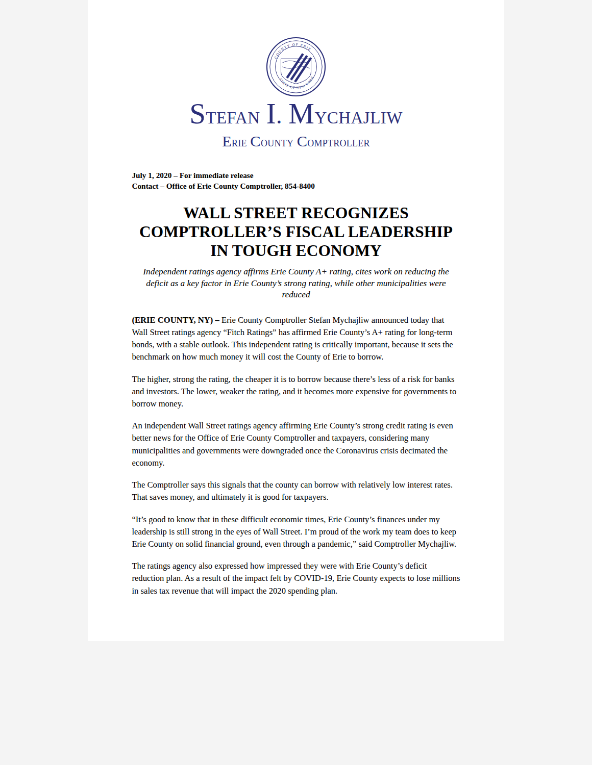COUNTY OF ERIE STATE OF NEW YORK
Stefan I. Mychajliw
Erie County Comptroller
July 1, 2020 – For immediate release
Contact – Office of Erie County Comptroller, 854-8400
WALL STREET RECOGNIZES COMPTROLLER’S FISCAL LEADERSHIP IN TOUGH ECONOMY
Independent ratings agency affirms Erie County A+ rating, cites work on reducing the deficit as a key factor in Erie County’s strong rating, while other municipalities were reduced
(ERIE COUNTY, NY) – Erie County Comptroller Stefan Mychajliw announced today that Wall Street ratings agency “Fitch Ratings” has affirmed Erie County’s A+ rating for long-term bonds, with a stable outlook. This independent rating is critically important, because it sets the benchmark on how much money it will cost the County of Erie to borrow.
The higher, strong the rating, the cheaper it is to borrow because there’s less of a risk for banks and investors. The lower, weaker the rating, and it becomes more expensive for governments to borrow money.
An independent Wall Street ratings agency affirming Erie County’s strong credit rating is even better news for the Office of Erie County Comptroller and taxpayers, considering many municipalities and governments were downgraded once the Coronavirus crisis decimated the economy.
The Comptroller says this signals that the county can borrow with relatively low interest rates. That saves money, and ultimately it is good for taxpayers.
“It’s good to know that in these difficult economic times, Erie County’s finances under my leadership is still strong in the eyes of Wall Street. I’m proud of the work my team does to keep Erie County on solid financial ground, even through a pandemic,” said Comptroller Mychajliw.
The ratings agency also expressed how impressed they were with Erie County’s deficit reduction plan. As a result of the impact felt by COVID-19, Erie County expects to lose millions in sales tax revenue that will impact the 2020 spending plan.